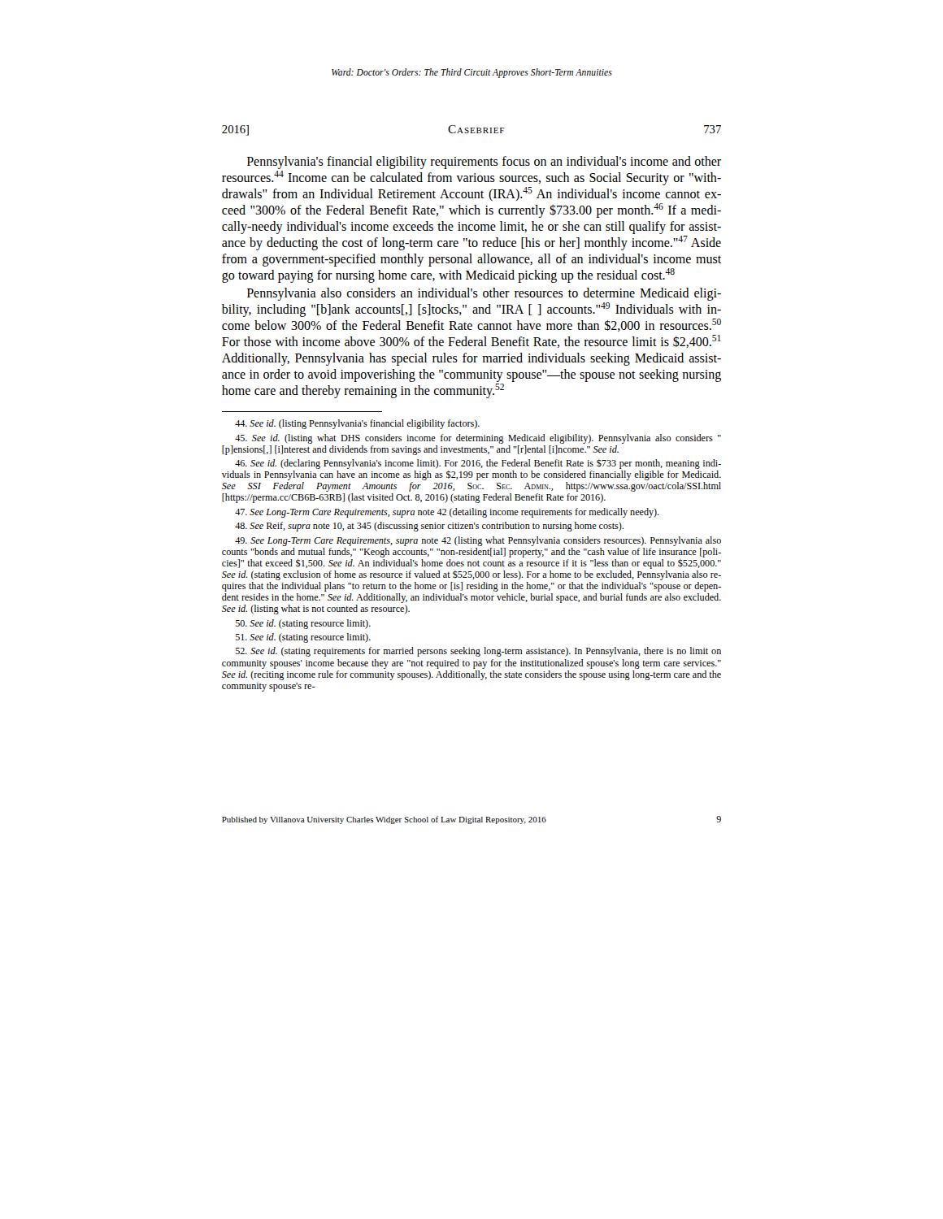Ward: Doctor's Orders: The Third Circuit Approves Short-Term Annuities
2016] Casebrief 737
Pennsylvania's financial eligibility requirements focus on an individual's income and other resources.44 Income can be calculated from various sources, such as Social Security or "withdrawals" from an Individual Retirement Account (IRA).45 An individual's income cannot exceed "300% of the Federal Benefit Rate," which is currently $733.00 per month.46 If a medically-needy individual's income exceeds the income limit, he or she can still qualify for assistance by deducting the cost of long-term care "to reduce [his or her] monthly income."47 Aside from a government-specified monthly personal allowance, all of an individual's income must go toward paying for nursing home care, with Medicaid picking up the residual cost.48
Pennsylvania also considers an individual's other resources to determine Medicaid eligibility, including "[b]ank accounts[,] [s]tocks," and "IRA [ ] accounts."49 Individuals with income below 300% of the Federal Benefit Rate cannot have more than $2,000 in resources.50 For those with income above 300% of the Federal Benefit Rate, the resource limit is $2,400.51 Additionally, Pennsylvania has special rules for married individuals seeking Medicaid assistance in order to avoid impoverishing the "community spouse"—the spouse not seeking nursing home care and thereby remaining in the community.52
44. See id. (listing Pennsylvania's financial eligibility factors).
45. See id. (listing what DHS considers income for determining Medicaid eligibility). Pennsylvania also considers "[p]ensions[,] [i]nterest and dividends from savings and investments," and "[r]ental [i]ncome." See id.
46. See id. (declaring Pennsylvania's income limit). For 2016, the Federal Benefit Rate is $733 per month, meaning individuals in Pennsylvania can have an income as high as $2,199 per month to be considered financially eligible for Medicaid. See SSI Federal Payment Amounts for 2016, Soc. Sec. Admin., https://www.ssa.gov/oact/cola/SSI.html [https://perma.cc/CB6B-63RB] (last visited Oct. 8, 2016) (stating Federal Benefit Rate for 2016).
47. See Long-Term Care Requirements, supra note 42 (detailing income requirements for medically needy).
48. See Reif, supra note 10, at 345 (discussing senior citizen's contribution to nursing home costs).
49. See Long-Term Care Requirements, supra note 42 (listing what Pennsylvania considers resources). Pennsylvania also counts "bonds and mutual funds," "Keogh accounts," "non-resident[ial] property," and the "cash value of life insurance [policies]" that exceed $1,500. See id. An individual's home does not count as a resource if it is "less than or equal to $525,000." See id. (stating exclusion of home as resource if valued at $525,000 or less). For a home to be excluded, Pennsylvania also requires that the individual plans "to return to the home or [is] residing in the home," or that the individual's "spouse or dependent resides in the home." See id. Additionally, an individual's motor vehicle, burial space, and burial funds are also excluded. See id. (listing what is not counted as resource).
50. See id. (stating resource limit).
51. See id. (stating resource limit).
52. See id. (stating requirements for married persons seeking long-term assistance). In Pennsylvania, there is no limit on community spouses' income because they are "not required to pay for the institutionalized spouse's long term care services." See id. (reciting income rule for community spouses). Additionally, the state considers the spouse using long-term care and the community spouse's re-
Published by Villanova University Charles Widger School of Law Digital Repository, 2016 9